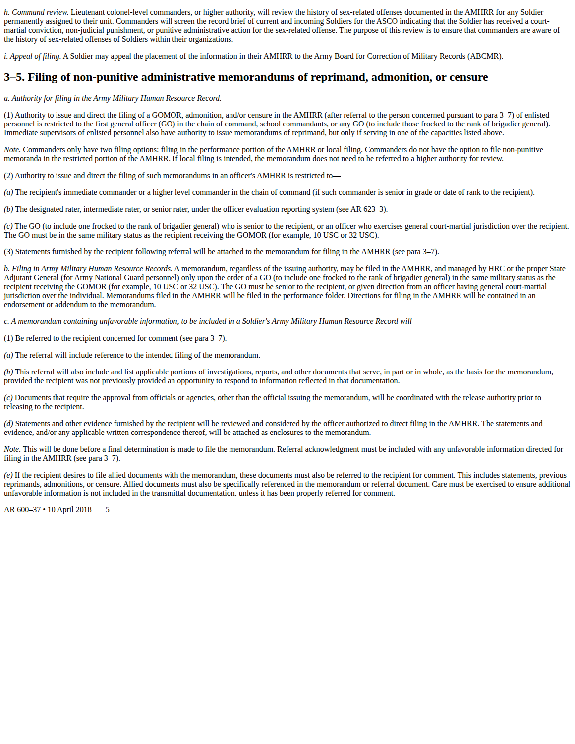h. Command review. Lieutenant colonel-level commanders, or higher authority, will review the history of sex-related offenses documented in the AMHRR for any Soldier permanently assigned to their unit. Commanders will screen the record brief of current and incoming Soldiers for the ASCO indicating that the Soldier has received a court-martial conviction, non-judicial punishment, or punitive administrative action for the sex-related offense. The purpose of this review is to ensure that commanders are aware of the history of sex-related offenses of Soldiers within their organizations.
i. Appeal of filing. A Soldier may appeal the placement of the information in their AMHRR to the Army Board for Correction of Military Records (ABCMR).
3–5. Filing of non-punitive administrative memorandums of reprimand, admonition, or censure
a. Authority for filing in the Army Military Human Resource Record.
(1) Authority to issue and direct the filing of a GOMOR, admonition, and/or censure in the AMHRR (after referral to the person concerned pursuant to para 3–7) of enlisted personnel is restricted to the first general officer (GO) in the chain of command, school commandants, or any GO (to include those frocked to the rank of brigadier general). Immediate supervisors of enlisted personnel also have authority to issue memorandums of reprimand, but only if serving in one of the capacities listed above.
Note. Commanders only have two filing options: filing in the performance portion of the AMHRR or local filing. Commanders do not have the option to file non-punitive memoranda in the restricted portion of the AMHRR. If local filing is intended, the memorandum does not need to be referred to a higher authority for review.
(2) Authority to issue and direct the filing of such memorandums in an officer's AMHRR is restricted to—
(a) The recipient's immediate commander or a higher level commander in the chain of command (if such commander is senior in grade or date of rank to the recipient).
(b) The designated rater, intermediate rater, or senior rater, under the officer evaluation reporting system (see AR 623–3).
(c) The GO (to include one frocked to the rank of brigadier general) who is senior to the recipient, or an officer who exercises general court-martial jurisdiction over the recipient. The GO must be in the same military status as the recipient receiving the GOMOR (for example, 10 USC or 32 USC).
(3) Statements furnished by the recipient following referral will be attached to the memorandum for filing in the AMHRR (see para 3–7).
b. Filing in Army Military Human Resource Records. A memorandum, regardless of the issuing authority, may be filed in the AMHRR, and managed by HRC or the proper State Adjutant General (for Army National Guard personnel) only upon the order of a GO (to include one frocked to the rank of brigadier general) in the same military status as the recipient receiving the GOMOR (for example, 10 USC or 32 USC). The GO must be senior to the recipient, or given direction from an officer having general court-martial jurisdiction over the individual. Memorandums filed in the AMHRR will be filed in the performance folder. Directions for filing in the AMHRR will be contained in an endorsement or addendum to the memorandum.
c. A memorandum containing unfavorable information, to be included in a Soldier's Army Military Human Resource Record will—
(1) Be referred to the recipient concerned for comment (see para 3–7).
(a) The referral will include reference to the intended filing of the memorandum.
(b) This referral will also include and list applicable portions of investigations, reports, and other documents that serve, in part or in whole, as the basis for the memorandum, provided the recipient was not previously provided an opportunity to respond to information reflected in that documentation.
(c) Documents that require the approval from officials or agencies, other than the official issuing the memorandum, will be coordinated with the release authority prior to releasing to the recipient.
(d) Statements and other evidence furnished by the recipient will be reviewed and considered by the officer authorized to direct filing in the AMHRR. The statements and evidence, and/or any applicable written correspondence thereof, will be attached as enclosures to the memorandum.
Note. This will be done before a final determination is made to file the memorandum. Referral acknowledgment must be included with any unfavorable information directed for filing in the AMHRR (see para 3–7).
(e) If the recipient desires to file allied documents with the memorandum, these documents must also be referred to the recipient for comment. This includes statements, previous reprimands, admonitions, or censure. Allied documents must also be specifically referenced in the memorandum or referral document. Care must be exercised to ensure additional unfavorable information is not included in the transmittal documentation, unless it has been properly referred for comment.
AR 600–37 • 10 April 2018 5